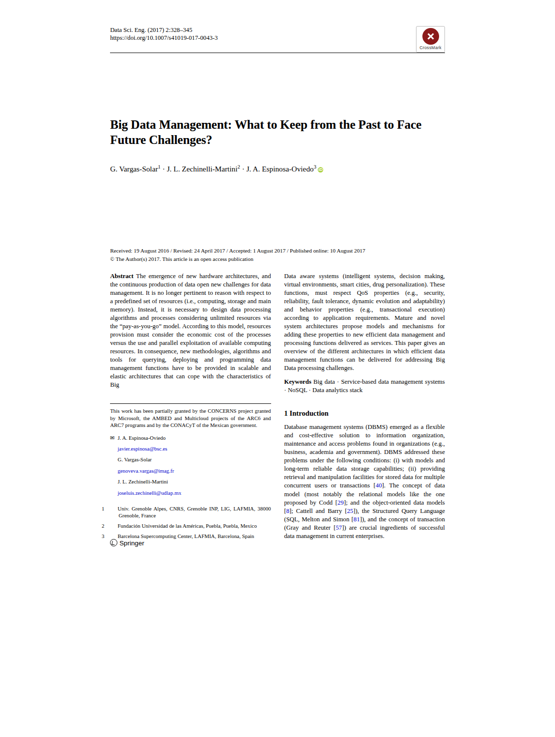Data Sci. Eng. (2017) 2:328–345
https://doi.org/10.1007/s41019-017-0043-3
CrossMark
Big Data Management: What to Keep from the Past to Face
Future Challenges?
G. Vargas-Solar1 · J. L. Zechinelli-Martini2 · J. A. Espinosa-Oviedo3
Received: 19 August 2016 / Revised: 24 April 2017 / Accepted: 1 August 2017 / Published online: 10 August 2017
© The Author(s) 2017. This article is an open access publication
Abstract The emergence of new hardware architectures, and the continuous production of data open new challenges for data management. It is no longer pertinent to reason with respect to a predefined set of resources (i.e., computing, storage and main memory). Instead, it is necessary to design data processing algorithms and processes considering unlimited resources via the “pay-as-you-go” model. According to this model, resources provision must consider the economic cost of the processes versus the use and parallel exploitation of available computing resources. In consequence, new methodologies, algorithms and tools for querying, deploying and programming data management functions have to be provided in scalable and elastic architectures that can cope with the characteristics of Big
This work has been partially granted by the CONCERNS project granted by Microsoft, the AMBED and Multicloud projects of the ARC6 and ARC7 programs and by the CONACyT of the Mexican government.
✉
J. A. Espinosa-Oviedo
javier.espinosa@bsc.es
G. Vargas-Solar
genoveva.vargas@imag.fr
J. L. Zechinelli-Martini
joseluis.zechinelli@udlap.mx
1 Univ. Grenoble Alpes, CNRS, Grenoble INP, LIG, LAFMIA, 38000 Grenoble, France
2 Fundación Universidad de las Américas, Puebla, Puebla, Mexico
3 Barcelona Supercomputing Center, LAFMIA, Barcelona, Spain
Data aware systems (intelligent systems, decision making, virtual environments, smart cities, drug personalization). These functions, must respect QoS properties (e.g., security, reliability, fault tolerance, dynamic evolution and adaptability) and behavior properties (e.g., transactional execution) according to application requirements. Mature and novel system architectures propose models and mechanisms for adding these properties to new efficient data management and processing functions delivered as services. This paper gives an overview of the different architectures in which efficient data management functions can be delivered for addressing Big Data processing challenges.
Keywords Big data · Service-based data management systems · NoSQL · Data analytics stack
1 Introduction
Database management systems (DBMS) emerged as a flexible and cost-effective solution to information organization, maintenance and access problems found in organizations (e.g., business, academia and government). DBMS addressed these problems under the following conditions: (i) with models and long-term reliable data storage capabilities; (ii) providing retrieval and manipulation facilities for stored data for multiple concurrent users or transactions [40]. The concept of data model (most notably the relational models like the one proposed by Codd [29]; and the object-oriented data models [8]; Cattell and Barry [25]), the Structured Query Language (SQL, Melton and Simon [81]), and the concept of transaction (Gray and Reuter [57]) are crucial ingredients of successful data management in current enterprises.
Springer